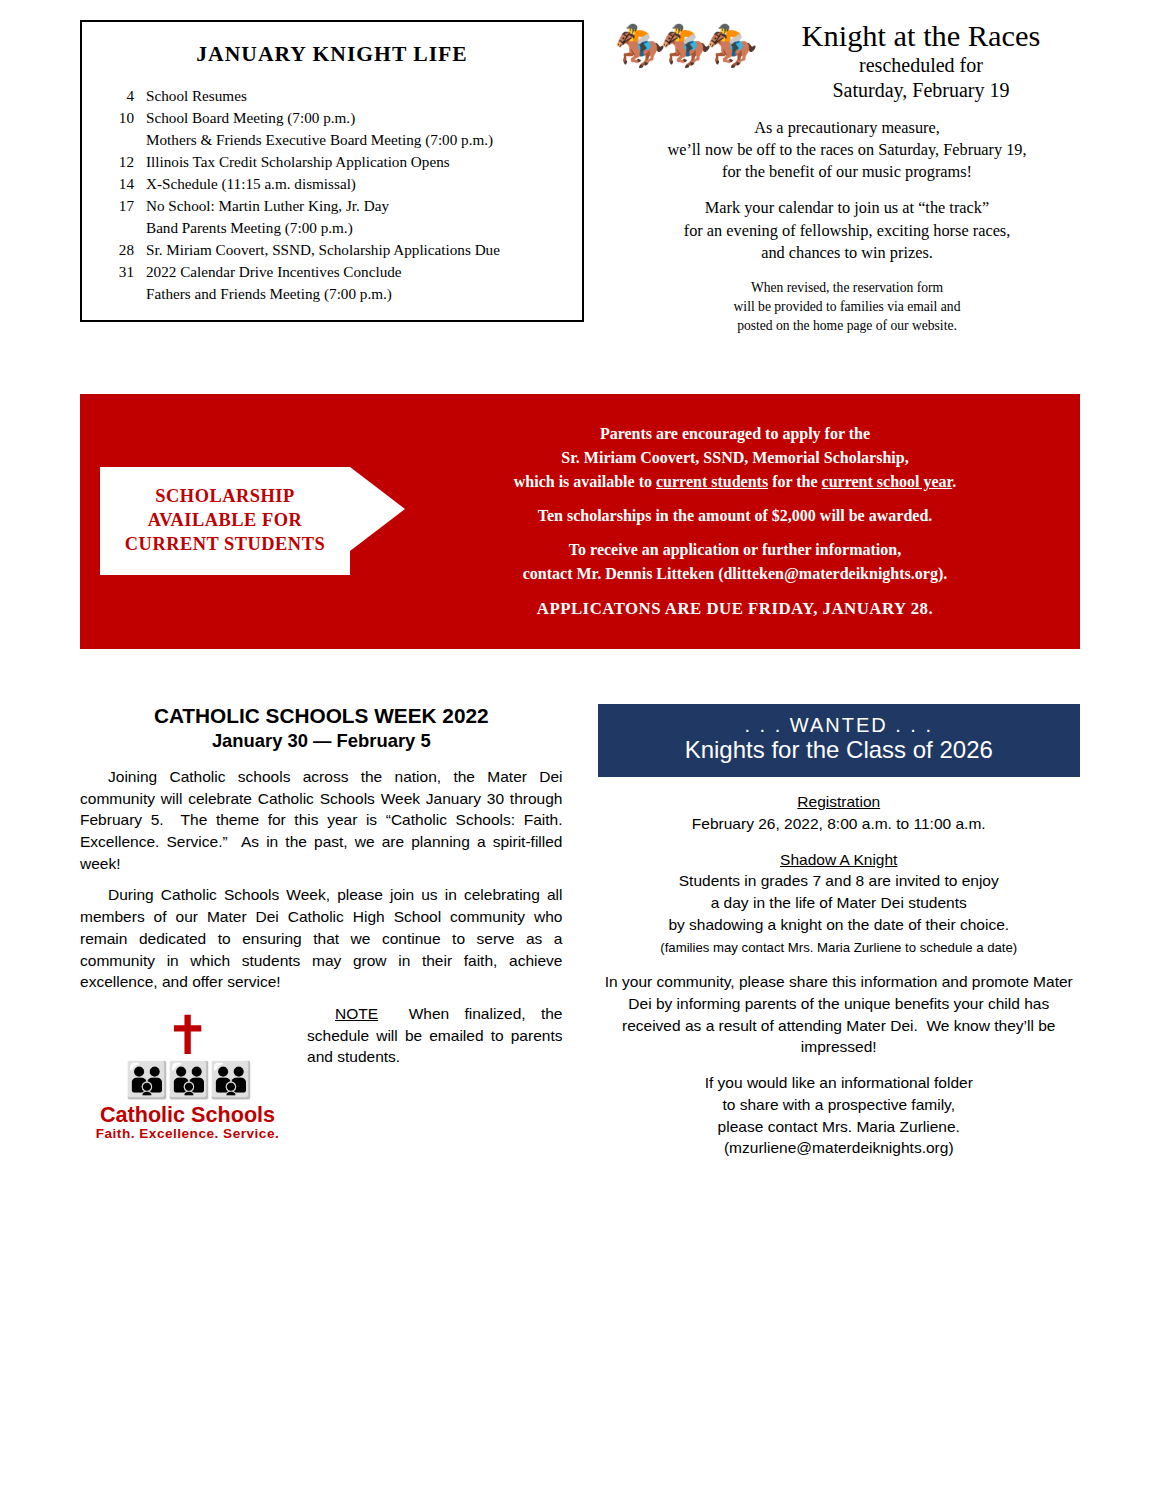JANUARY KNIGHT LIFE
| 4 | School Resumes |
| 10 | School Board Meeting (7:00 p.m.) |
| | Mothers & Friends Executive Board Meeting (7:00 p.m.) |
| 12 | Illinois Tax Credit Scholarship Application Opens |
| 14 | X-Schedule (11:15 a.m. dismissal) |
| 17 | No School: Martin Luther King, Jr. Day |
| | Band Parents Meeting (7:00 p.m.) |
| 28 | Sr. Miriam Coovert, SSND, Scholarship Applications Due |
| 31 | 2022 Calendar Drive Incentives Conclude |
| | Fathers and Friends Meeting (7:00 p.m.) |
🏇🏇🏇
Knight at the Races
rescheduled for
Saturday, February 19
As a precautionary measure,
we’ll now be off to the races on Saturday, February 19,
for the benefit of our music programs!
Mark your calendar to join us at “the track”
for an evening of fellowship, exciting horse races,
and chances to win prizes.
When revised, the reservation form
will be provided to families via email and
posted on the home page of our website.
SCHOLARSHIP
AVAILABLE FOR
CURRENT STUDENTS
Parents are encouraged to apply for the
Sr. Miriam Coovert, SSND, Memorial Scholarship,
which is available to current students for the current school year.
Ten scholarships in the amount of $2,000 will be awarded.
To receive an application or further information,
contact Mr. Dennis Litteken (dlitteken@materdeiknights.org).
APPLICATONS ARE DUE FRIDAY, JANUARY 28.
CATHOLIC SCHOOLS WEEK 2022
January 30 — February 5
Joining Catholic schools across the nation, the Mater Dei community will celebrate Catholic Schools Week January 30 through February 5. The theme for this year is “Catholic Schools: Faith. Excellence. Service.” As in the past, we are planning a spirit-filled week!
During Catholic Schools Week, please join us in celebrating all members of our Mater Dei Catholic High School community who remain dedicated to ensuring that we continue to serve as a community in which students may grow in their faith, achieve excellence, and offer service!
✝
👪👪👪
Catholic Schools
Faith. Excellence. Service.
NOTE When finalized, the schedule will be emailed to parents and students.
. . . WANTED . . .
Knights for the Class of 2026
Registration
February 26, 2022, 8:00 a.m. to 11:00 a.m.
Shadow A Knight
Students in grades 7 and 8 are invited to enjoy
a day in the life of Mater Dei students
by shadowing a knight on the date of their choice.
(families may contact Mrs. Maria Zurliene to schedule a date)
In your community, please share this information and promote Mater Dei by informing parents of the unique benefits your child has received as a result of attending Mater Dei. We know they’ll be impressed!
If you would like an informational folder
to share with a prospective family,
please contact Mrs. Maria Zurliene.
(mzurliene@materdeiknights.org)